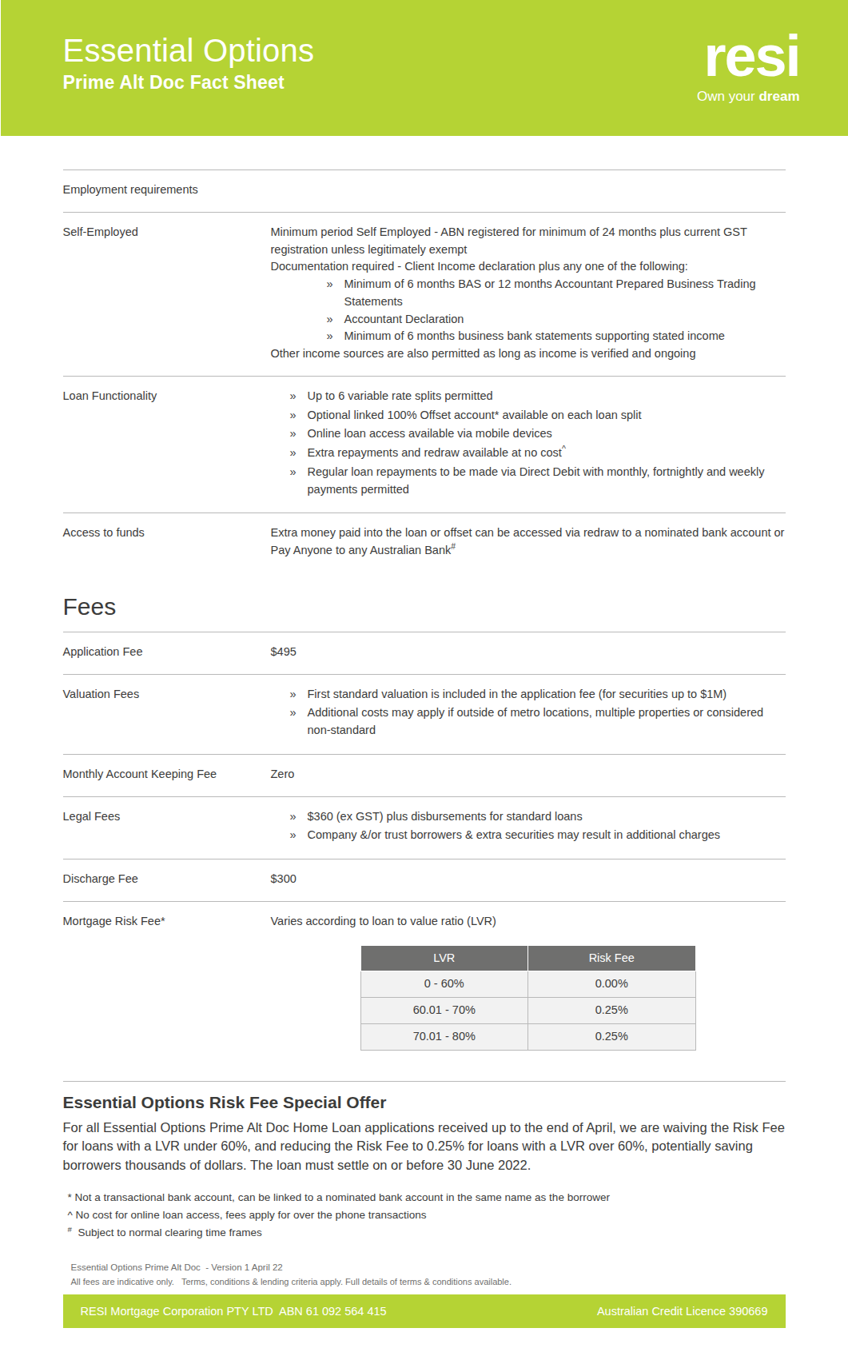Essential Options
Prime Alt Doc Fact Sheet
resi
Own your dream
| Employment requirements | |
| Self-Employed | Minimum period Self Employed - ABN registered for minimum of 24 months plus current GST registration unless legitimately exempt Documentation required - Client Income declaration plus any one of the following: Minimum of 6 months BAS or 12 months Accountant Prepared Business Trading Statements Accountant Declaration Minimum of 6 months business bank statements supporting stated income Other income sources are also permitted as long as income is verified and ongoing |
| Loan Functionality | Up to 6 variable rate splits permitted Optional linked 100% Offset account* available on each loan split Online loan access available via mobile devices Extra repayments and redraw available at no cost ^ Regular loan repayments to be made via Direct Debit with monthly, fortnightly and weekly payments permitted |
| Access to funds | Extra money paid into the loan or offset can be accessed via redraw to a nominated bank account or Pay Anyone to any Australian Bank # |
Fees
| Application Fee | $495 |
| Valuation Fees | First standard valuation is included in the application fee (for securities up to $1M) Additional costs may apply if outside of metro locations, multiple properties or considered non-standard |
| Monthly Account Keeping Fee | Zero |
| Legal Fees | $360 (ex GST) plus disbursements for standard loans Company &/or trust borrowers & extra securities may result in additional charges |
| Discharge Fee | $300 |
| Mortgage Risk Fee* | Varies according to loan to value ratio (LVR) / LVR / Risk Fee / / --- / --- / / 0 - 60% / 0.00% / / 60.01 - 70% / 0.25% / / 70.01 - 80% / 0.25% / |
Essential Options Risk Fee Special Offer
For all Essential Options Prime Alt Doc Home Loan applications received up to the end of April, we are waiving the Risk Fee for loans with a LVR under 60%, and reducing the Risk Fee to 0.25% for loans with a LVR over 60%, potentially saving borrowers thousands of dollars. The loan must settle on or before 30 June 2022.
* Not a transactional bank account, can be linked to a nominated bank account in the same name as the borrower
^ No cost for online loan access, fees apply for over the phone transactions
# Subject to normal clearing time frames
Essential Options Prime Alt Doc - Version 1 April 22
All fees are indicative only. Terms, conditions & lending criteria apply. Full details of terms & conditions available.
RESI Mortgage Corporation PTY LTD ABN 61 092 564 415
Australian Credit Licence 390669